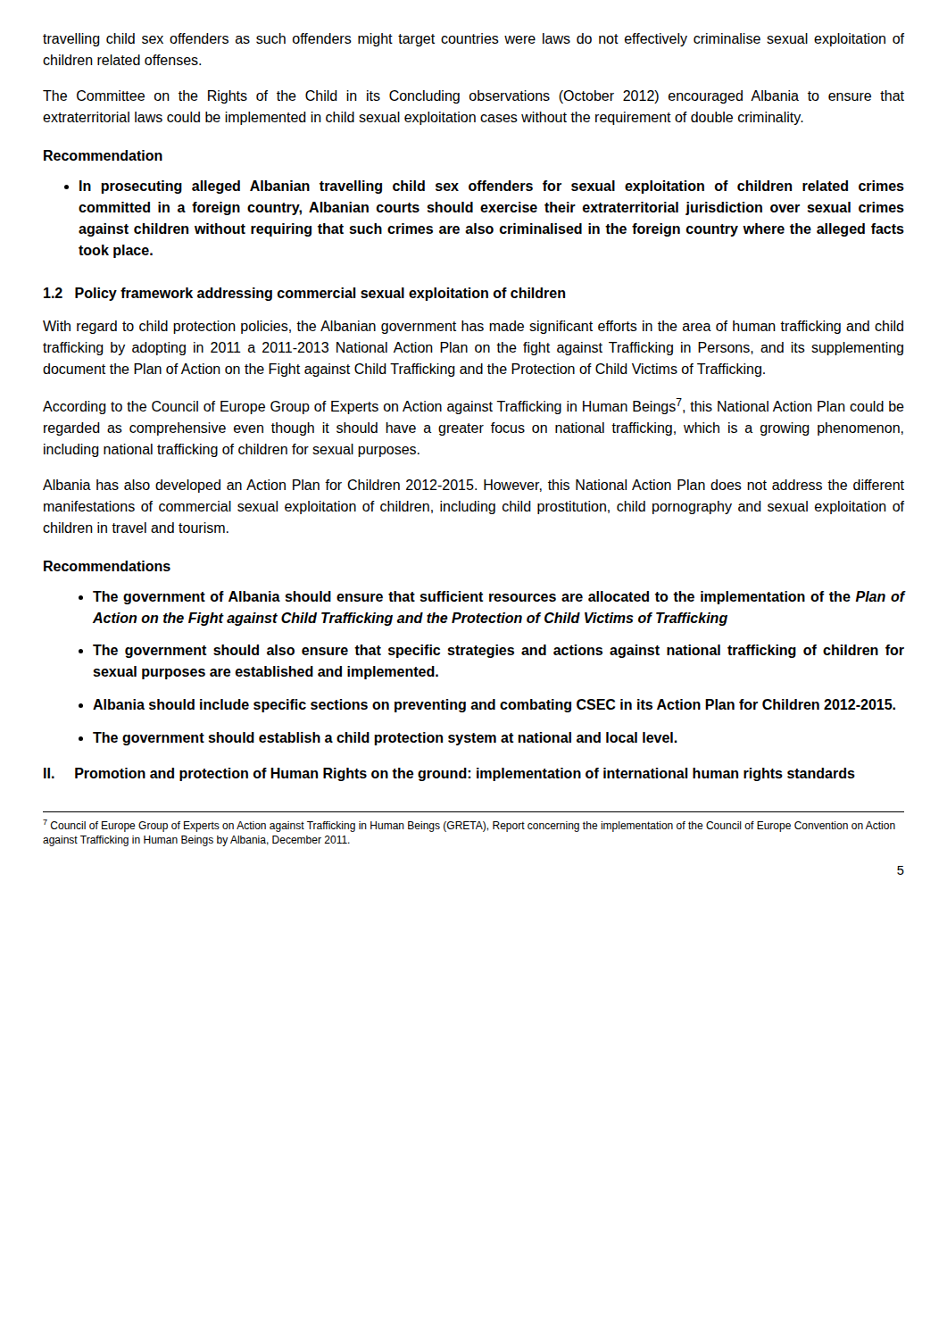travelling child sex offenders as such offenders might target countries were laws do not effectively criminalise sexual exploitation of children related offenses.
The Committee on the Rights of the Child in its Concluding observations (October 2012) encouraged Albania to ensure that extraterritorial laws could be implemented in child sexual exploitation cases without the requirement of double criminality.
Recommendation
In prosecuting alleged Albanian travelling child sex offenders for sexual exploitation of children related crimes committed in a foreign country, Albanian courts should exercise their extraterritorial jurisdiction over sexual crimes against children without requiring that such crimes are also criminalised in the foreign country where the alleged facts took place.
1.2 Policy framework addressing commercial sexual exploitation of children
With regard to child protection policies, the Albanian government has made significant efforts in the area of human trafficking and child trafficking by adopting in 2011 a 2011-2013 National Action Plan on the fight against Trafficking in Persons, and its supplementing document the Plan of Action on the Fight against Child Trafficking and the Protection of Child Victims of Trafficking.
According to the Council of Europe Group of Experts on Action against Trafficking in Human Beings7, this National Action Plan could be regarded as comprehensive even though it should have a greater focus on national trafficking, which is a growing phenomenon, including national trafficking of children for sexual purposes.
Albania has also developed an Action Plan for Children 2012-2015. However, this National Action Plan does not address the different manifestations of commercial sexual exploitation of children, including child prostitution, child pornography and sexual exploitation of children in travel and tourism.
Recommendations
The government of Albania should ensure that sufficient resources are allocated to the implementation of the Plan of Action on the Fight against Child Trafficking and the Protection of Child Victims of Trafficking
The government should also ensure that specific strategies and actions against national trafficking of children for sexual purposes are established and implemented.
Albania should include specific sections on preventing and combating CSEC in its Action Plan for Children 2012-2015.
The government should establish a child protection system at national and local level.
| II. | Promotion and protection of Human Rights on the ground: implementation of international human rights standards |
7 Council of Europe Group of Experts on Action against Trafficking in Human Beings (GRETA), Report concerning the implementation of the Council of Europe Convention on Action against Trafficking in Human Beings by Albania, December 2011.
5